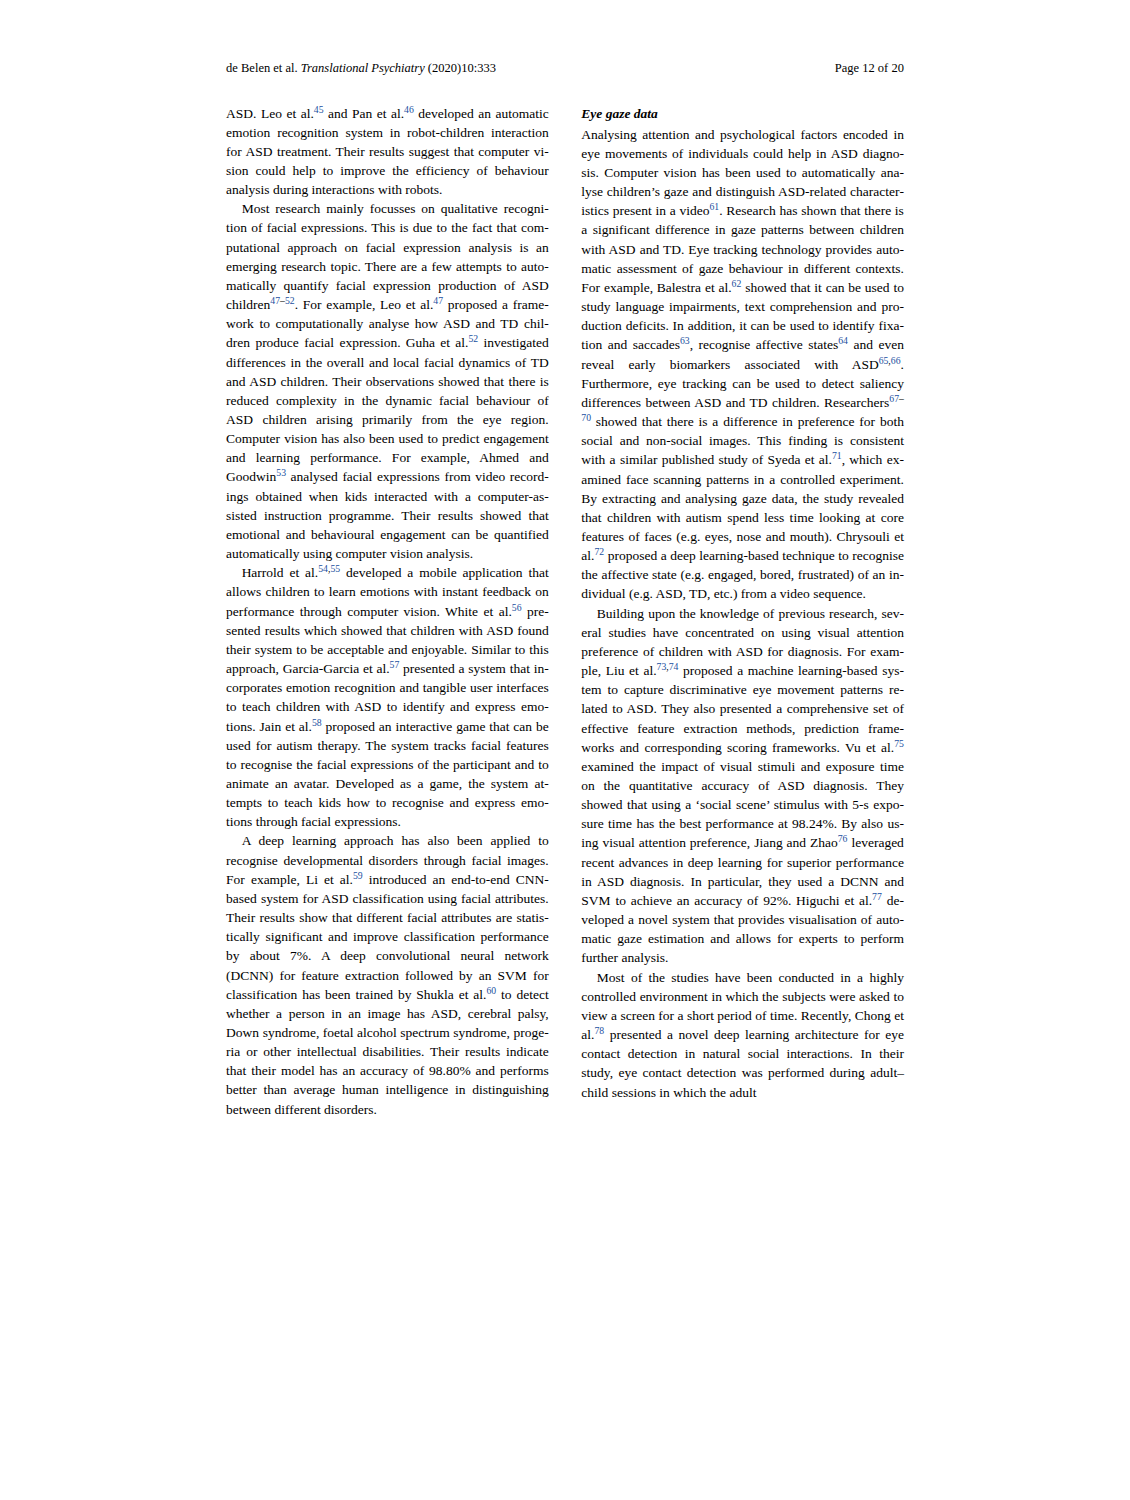de Belen et al. Translational Psychiatry (2020)10:333
Page 12 of 20
ASD. Leo et al.45 and Pan et al.46 developed an automatic emotion recognition system in robot-children interaction for ASD treatment. Their results suggest that computer vision could help to improve the efficiency of behaviour analysis during interactions with robots.
Most research mainly focusses on qualitative recognition of facial expressions. This is due to the fact that computational approach on facial expression analysis is an emerging research topic. There are a few attempts to automatically quantify facial expression production of ASD children47–52. For example, Leo et al.47 proposed a framework to computationally analyse how ASD and TD children produce facial expression. Guha et al.52 investigated differences in the overall and local facial dynamics of TD and ASD children. Their observations showed that there is reduced complexity in the dynamic facial behaviour of ASD children arising primarily from the eye region. Computer vision has also been used to predict engagement and learning performance. For example, Ahmed and Goodwin53 analysed facial expressions from video recordings obtained when kids interacted with a computer-assisted instruction programme. Their results showed that emotional and behavioural engagement can be quantified automatically using computer vision analysis.
Harrold et al.54,55 developed a mobile application that allows children to learn emotions with instant feedback on performance through computer vision. White et al.56 presented results which showed that children with ASD found their system to be acceptable and enjoyable. Similar to this approach, Garcia-Garcia et al.57 presented a system that incorporates emotion recognition and tangible user interfaces to teach children with ASD to identify and express emotions. Jain et al.58 proposed an interactive game that can be used for autism therapy. The system tracks facial features to recognise the facial expressions of the participant and to animate an avatar. Developed as a game, the system attempts to teach kids how to recognise and express emotions through facial expressions.
A deep learning approach has also been applied to recognise developmental disorders through facial images. For example, Li et al.59 introduced an end-to-end CNN-based system for ASD classification using facial attributes. Their results show that different facial attributes are statistically significant and improve classification performance by about 7%. A deep convolutional neural network (DCNN) for feature extraction followed by an SVM for classification has been trained by Shukla et al.60 to detect whether a person in an image has ASD, cerebral palsy, Down syndrome, foetal alcohol spectrum syndrome, progeria or other intellectual disabilities. Their results indicate that their model has an accuracy of 98.80% and performs better than average human intelligence in distinguishing between different disorders.
Eye gaze data
Analysing attention and psychological factors encoded in eye movements of individuals could help in ASD diagnosis. Computer vision has been used to automatically analyse children’s gaze and distinguish ASD-related characteristics present in a video61. Research has shown that there is a significant difference in gaze patterns between children with ASD and TD. Eye tracking technology provides automatic assessment of gaze behaviour in different contexts. For example, Balestra et al.62 showed that it can be used to study language impairments, text comprehension and production deficits. In addition, it can be used to identify fixation and saccades63, recognise affective states64 and even reveal early biomarkers associated with ASD65,66. Furthermore, eye tracking can be used to detect saliency differences between ASD and TD children. Researchers67–70 showed that there is a difference in preference for both social and non-social images. This finding is consistent with a similar published study of Syeda et al.71, which examined face scanning patterns in a controlled experiment. By extracting and analysing gaze data, the study revealed that children with autism spend less time looking at core features of faces (e.g. eyes, nose and mouth). Chrysouli et al.72 proposed a deep learning-based technique to recognise the affective state (e.g. engaged, bored, frustrated) of an individual (e.g. ASD, TD, etc.) from a video sequence.
Building upon the knowledge of previous research, several studies have concentrated on using visual attention preference of children with ASD for diagnosis. For example, Liu et al.73,74 proposed a machine learning-based system to capture discriminative eye movement patterns related to ASD. They also presented a comprehensive set of effective feature extraction methods, prediction frameworks and corresponding scoring frameworks. Vu et al.75 examined the impact of visual stimuli and exposure time on the quantitative accuracy of ASD diagnosis. They showed that using a ‘social scene’ stimulus with 5-s exposure time has the best performance at 98.24%. By also using visual attention preference, Jiang and Zhao76 leveraged recent advances in deep learning for superior performance in ASD diagnosis. In particular, they used a DCNN and SVM to achieve an accuracy of 92%. Higuchi et al.77 developed a novel system that provides visualisation of automatic gaze estimation and allows for experts to perform further analysis.
Most of the studies have been conducted in a highly controlled environment in which the subjects were asked to view a screen for a short period of time. Recently, Chong et al.78 presented a novel deep learning architecture for eye contact detection in natural social interactions. In their study, eye contact detection was performed during adult–child sessions in which the adult